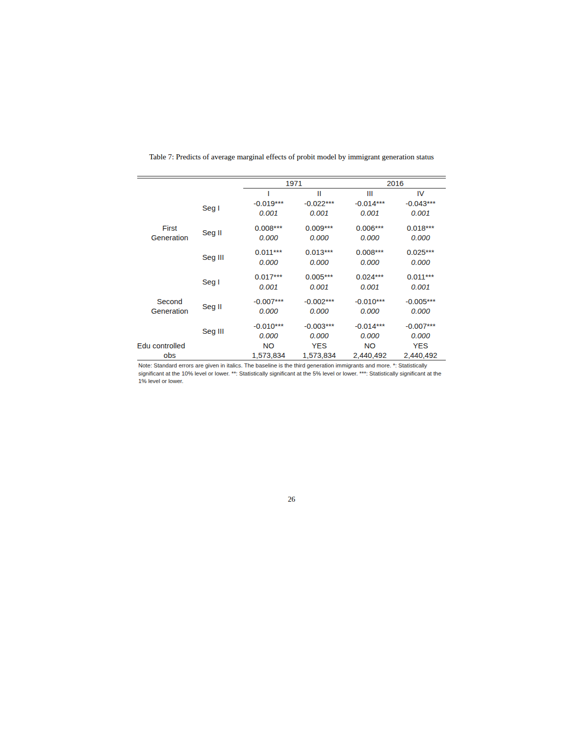Table 7: Predicts of average marginal effects of probit model by immigrant generation status
| | | 1971 | 2016 |
| | | I | II | III | IV |
| | Seg I | -0.019*** | -0.022*** | -0.014*** | -0.043*** |
| | 0.001 | 0.001 | 0.001 | 0.001 |
| First Generation | Seg II | 0.008*** | 0.009*** | 0.006*** | 0.018*** |
| 0.000 | 0.000 | 0.000 | 0.000 |
| | Seg III | 0.011*** | 0.013*** | 0.008*** | 0.025*** |
| | 0.000 | 0.000 | 0.000 | 0.000 |
| | Seg I | 0.017*** | 0.005*** | 0.024*** | 0.011*** |
| | 0.001 | 0.001 | 0.001 | 0.001 |
| Second Generation | Seg II | -0.007*** | -0.002*** | -0.010*** | -0.005*** |
| 0.000 | 0.000 | 0.000 | 0.000 |
| | Seg III | -0.010*** | -0.003*** | -0.014*** | -0.007*** |
| | 0.000 | 0.000 | 0.000 | 0.000 |
| Edu controlled | | NO | YES | NO | YES |
| obs | | 1,573,834 | 1,573,834 | 2,440,492 | 2,440,492 |
Note: Standard errors are given in italics. The baseline is the third generation immigrants and more. *: Statistically significant at the 10% level or lower. **: Statistically significant at the 5% level or lower. ***: Statistically significant at the 1% level or lower.
26